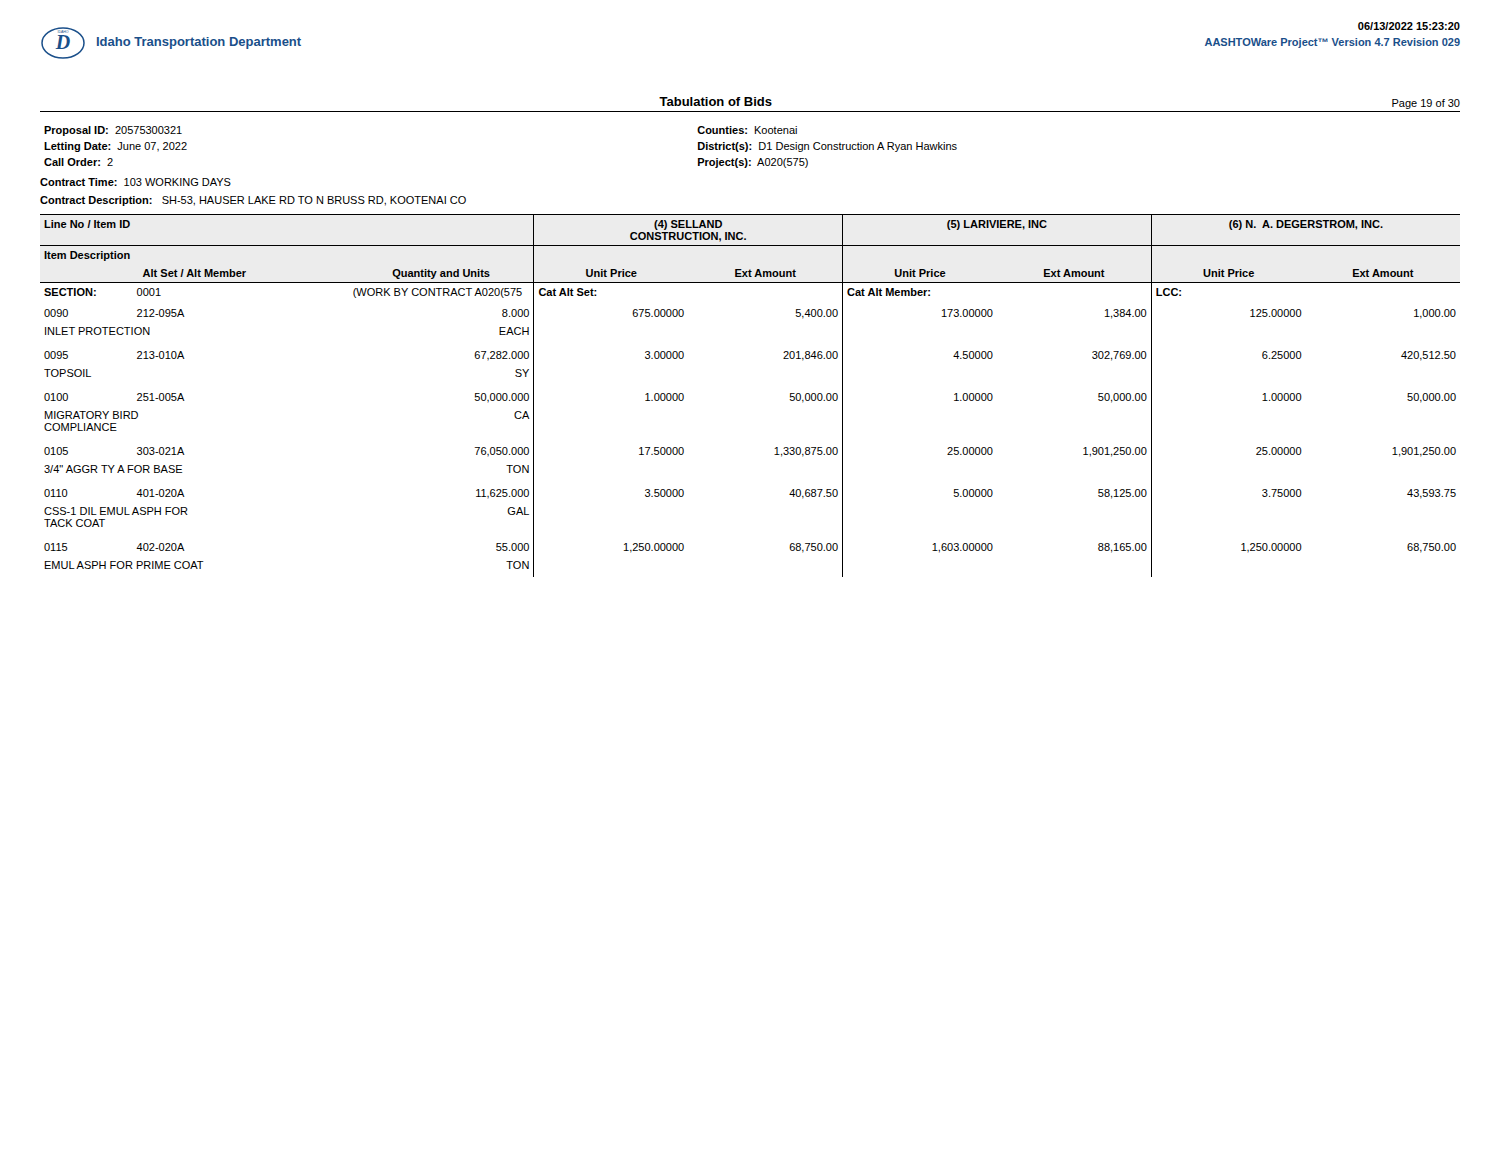D IDAHO
06/13/2022 15:23:20
Idaho Transportation Department AASHTOWare Project™ Version 4.7 Revision 029
Tabulation of Bids
Page 19 of 30
| Proposal ID: 20575300321 | Counties: Kootenai |
| Letting Date: June 07, 2022 | District(s): D1 Design Construction A Ryan Hawkins |
| Call Order: 2 | Project(s): A020(575) |
Contract Time: 103 WORKING DAYS
Contract Description: SH-53, HAUSER LAKE RD TO N BRUSS RD, KOOTENAI CO
| Line No / Item ID | | (4) SELLAND CONSTRUCTION, INC. | (5) LARIVIERE, INC | (6) N. A. DEGERSTROM, INC. |
| --- | --- | --- | --- | --- |
| Item Description | | | | |
| Alt Set / Alt Member | Quantity and Units | Unit Price | Ext Amount | Unit Price | Ext Amount | Unit Price | Ext Amount |
| SECTION: | 0001 | (WORK BY CONTRACT A020(575 | Cat Alt Set: | Cat Alt Member: | LCC: |
| 0090 | 212-095A | 8.000 | 675.00000 | 5,400.00 | 173.00000 | 1,384.00 | 125.00000 | 1,000.00 |
| INLET PROTECTION | EACH | | | | | | |
| 0095 | 213-010A | 67,282.000 | 3.00000 | 201,846.00 | 4.50000 | 302,769.00 | 6.25000 | 420,512.50 |
| TOPSOIL | SY | | | | | | |
| 0100 | 251-005A | 50,000.000 | 1.00000 | 50,000.00 | 1.00000 | 50,000.00 | 1.00000 | 50,000.00 |
| MIGRATORY BIRD COMPLIANCE | CA | | | | | | |
| 0105 | 303-021A | 76,050.000 | 17.50000 | 1,330,875.00 | 25.00000 | 1,901,250.00 | 25.00000 | 1,901,250.00 |
| 3/4" AGGR TY A FOR BASE | TON | | | | | | |
| 0110 | 401-020A | 11,625.000 | 3.50000 | 40,687.50 | 5.00000 | 58,125.00 | 3.75000 | 43,593.75 |
| CSS-1 DIL EMUL ASPH FOR TACK COAT | GAL | | | | | | |
| 0115 | 402-020A | 55.000 | 1,250.00000 | 68,750.00 | 1,603.00000 | 88,165.00 | 1,250.00000 | 68,750.00 |
| EMUL ASPH FOR PRIME COAT | TON | | | | | | |